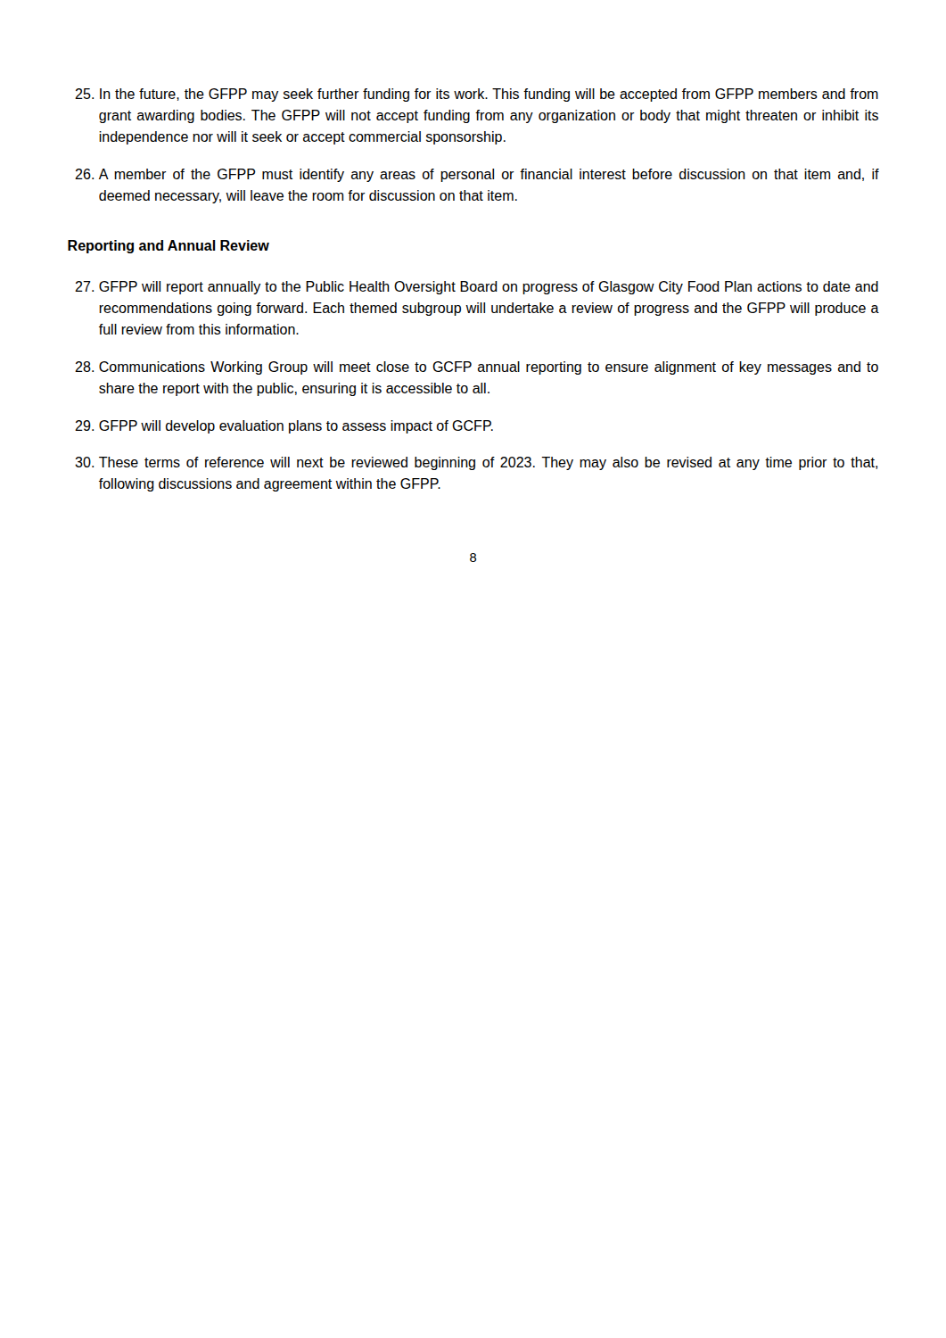In the future, the GFPP may seek further funding for its work. This funding will be accepted from GFPP members and from grant awarding bodies. The GFPP will not accept funding from any organization or body that might threaten or inhibit its independence nor will it seek or accept commercial sponsorship.
A member of the GFPP must identify any areas of personal or financial interest before discussion on that item and, if deemed necessary, will leave the room for discussion on that item.
Reporting and Annual Review
GFPP will report annually to the Public Health Oversight Board on progress of Glasgow City Food Plan actions to date and recommendations going forward. Each themed subgroup will undertake a review of progress and the GFPP will produce a full review from this information.
Communications Working Group will meet close to GCFP annual reporting to ensure alignment of key messages and to share the report with the public, ensuring it is accessible to all.
GFPP will develop evaluation plans to assess impact of GCFP.
These terms of reference will next be reviewed beginning of 2023. They may also be revised at any time prior to that, following discussions and agreement within the GFPP.
8